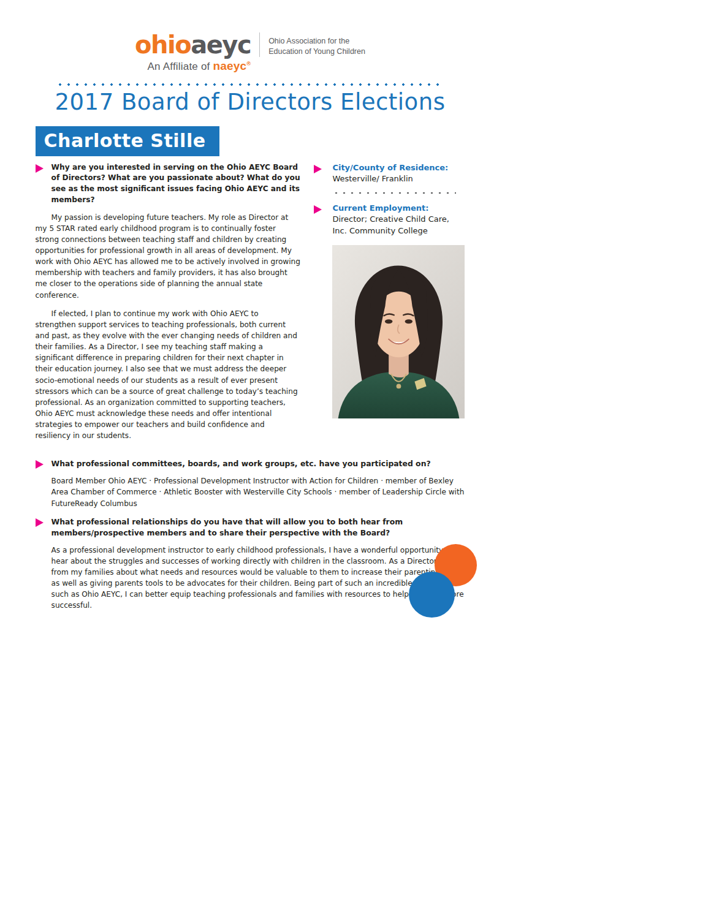ohio aeyc
An Affiliate of naeyc®
Ohio Association for the
Education of Young Children
2017 Board of Directors Elections
Charlotte Stille
Why are you interested in serving on the Ohio AEYC Board of Directors? What are you passionate about? What do you see as the most significant issues facing Ohio AEYC and its members?
My passion is developing future teachers. My role as Director at my 5 STAR rated early childhood program is to continually foster strong connections between teaching staff and children by creating opportunities for professional growth in all areas of development. My work with Ohio AEYC has allowed me to be actively involved in growing membership with teachers and family providers, it has also brought me closer to the operations side of planning the annual state conference.
If elected, I plan to continue my work with Ohio AEYC to strengthen support services to teaching professionals, both current and past, as they evolve with the ever changing needs of children and their families. As a Director, I see my teaching staff making a significant difference in preparing children for their next chapter in their education journey. I also see that we must address the deeper socio-emotional needs of our students as a result of ever present stressors which can be a source of great challenge to today’s teaching professional. As an organization committed to supporting teachers, Ohio AEYC must acknowledge these needs and offer intentional strategies to empower our teachers and build confidence and resiliency in our students.
City/County of Residence: Westerville/ Franklin
Current Employment: Director; Creative Child Care, Inc. Community College
What professional committees, boards, and work groups, etc. have you participated on?
Board Member Ohio AEYC · Professional Development Instructor with Action for Children · member of Bexley Area Chamber of Commerce · Athletic Booster with Westerville City Schools · member of Leadership Circle with FutureReady Columbus
What professional relationships do you have that will allow you to both hear from members/prospective members and to share their perspective with the Board?
As a professional development instructor to early childhood professionals, I have a wonderful opportunity to hear about the struggles and successes of working directly with children in the classroom. As a Director, I hear from my families about what needs and resources would be valuable to them to increase their parenting skills as well as giving parents tools to be advocates for their children. Being part of such an incredible organization such as Ohio AEYC, I can better equip teaching professionals and families with resources to help them be more successful.